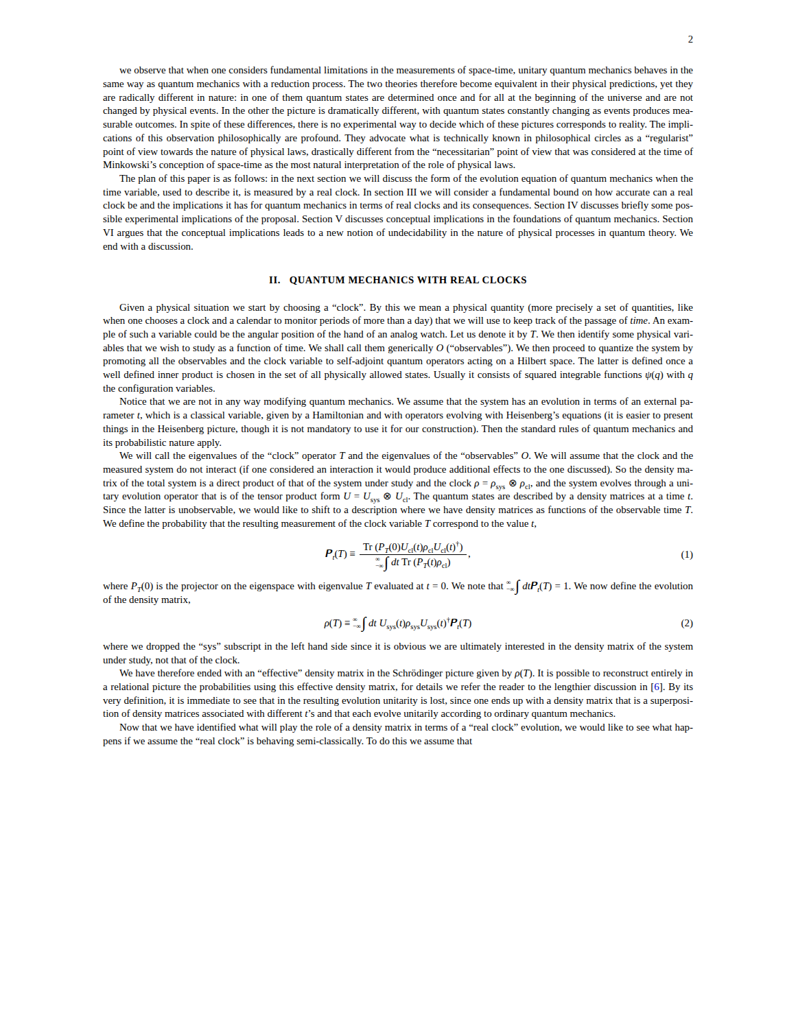2
we observe that when one considers fundamental limitations in the measurements of space-time, unitary quantum mechanics behaves in the same way as quantum mechanics with a reduction process. The two theories therefore become equivalent in their physical predictions, yet they are radically different in nature: in one of them quantum states are determined once and for all at the beginning of the universe and are not changed by physical events. In the other the picture is dramatically different, with quantum states constantly changing as events produces measurable outcomes. In spite of these differences, there is no experimental way to decide which of these pictures corresponds to reality. The implications of this observation philosophically are profound. They advocate what is technically known in philosophical circles as a “regularist” point of view towards the nature of physical laws, drastically different from the “necessitarian” point of view that was considered at the time of Minkowski’s conception of space-time as the most natural interpretation of the role of physical laws.
The plan of this paper is as follows: in the next section we will discuss the form of the evolution equation of quantum mechanics when the time variable, used to describe it, is measured by a real clock. In section III we will consider a fundamental bound on how accurate can a real clock be and the implications it has for quantum mechanics in terms of real clocks and its consequences. Section IV discusses briefly some possible experimental implications of the proposal. Section V discusses conceptual implications in the foundations of quantum mechanics. Section VI argues that the conceptual implications leads to a new notion of undecidability in the nature of physical processes in quantum theory. We end with a discussion.
II. Quantum mechanics with real clocks
Given a physical situation we start by choosing a “clock”. By this we mean a physical quantity (more precisely a set of quantities, like when one chooses a clock and a calendar to monitor periods of more than a day) that we will use to keep track of the passage of time. An example of such a variable could be the angular position of the hand of an analog watch. Let us denote it by T. We then identify some physical variables that we wish to study as a function of time. We shall call them generically O (“observables”). We then proceed to quantize the system by promoting all the observables and the clock variable to self-adjoint quantum operators acting on a Hilbert space. The latter is defined once a well defined inner product is chosen in the set of all physically allowed states. Usually it consists of squared integrable functions ψ(q) with q the configuration variables.
Notice that we are not in any way modifying quantum mechanics. We assume that the system has an evolution in terms of an external parameter t, which is a classical variable, given by a Hamiltonian and with operators evolving with Heisenberg’s equations (it is easier to present things in the Heisenberg picture, though it is not mandatory to use it for our construction). Then the standard rules of quantum mechanics and its probabilistic nature apply.
We will call the eigenvalues of the “clock” operator T and the eigenvalues of the “observables” O. We will assume that the clock and the measured system do not interact (if one considered an interaction it would produce additional effects to the one discussed). So the density matrix of the total system is a direct product of that of the system under study and the clock ρ = ρsys ⊗ ρcl, and the system evolves through a unitary evolution operator that is of the tensor product form U = Usys ⊗ Ucl. The quantum states are described by a density matrices at a time t. Since the latter is unobservable, we would like to shift to a description where we have density matrices as functions of the observable time T. We define the probability that the resulting measurement of the clock variable T correspond to the value t,
𝑷t(T) ≡ Tr (PT(0)Ucl(t)ρclUcl(t)†) ∞−∞∫ dt Tr (PT(t)ρcl) , (1)
where PT(0) is the projector on the eigenspace with eigenvalue T evaluated at t = 0. We note that ∞−∞∫ dt 𝑷t(T) = 1. We now define the evolution of the density matrix,
ρ(T) ≡ ∞−∞∫ dt Usys(t)ρsysUsys(t)†𝑷t(T) (2)
where we dropped the “sys” subscript in the left hand side since it is obvious we are ultimately interested in the density matrix of the system under study, not that of the clock.
We have therefore ended with an “effective” density matrix in the Schrödinger picture given by ρ(T). It is possible to reconstruct entirely in a relational picture the probabilities using this effective density matrix, for details we refer the reader to the lengthier discussion in [6]. By its very definition, it is immediate to see that in the resulting evolution unitarity is lost, since one ends up with a density matrix that is a superposition of density matrices associated with different t’s and that each evolve unitarily according to ordinary quantum mechanics.
Now that we have identified what will play the role of a density matrix in terms of a “real clock” evolution, we would like to see what happens if we assume the “real clock” is behaving semi-classically. To do this we assume that